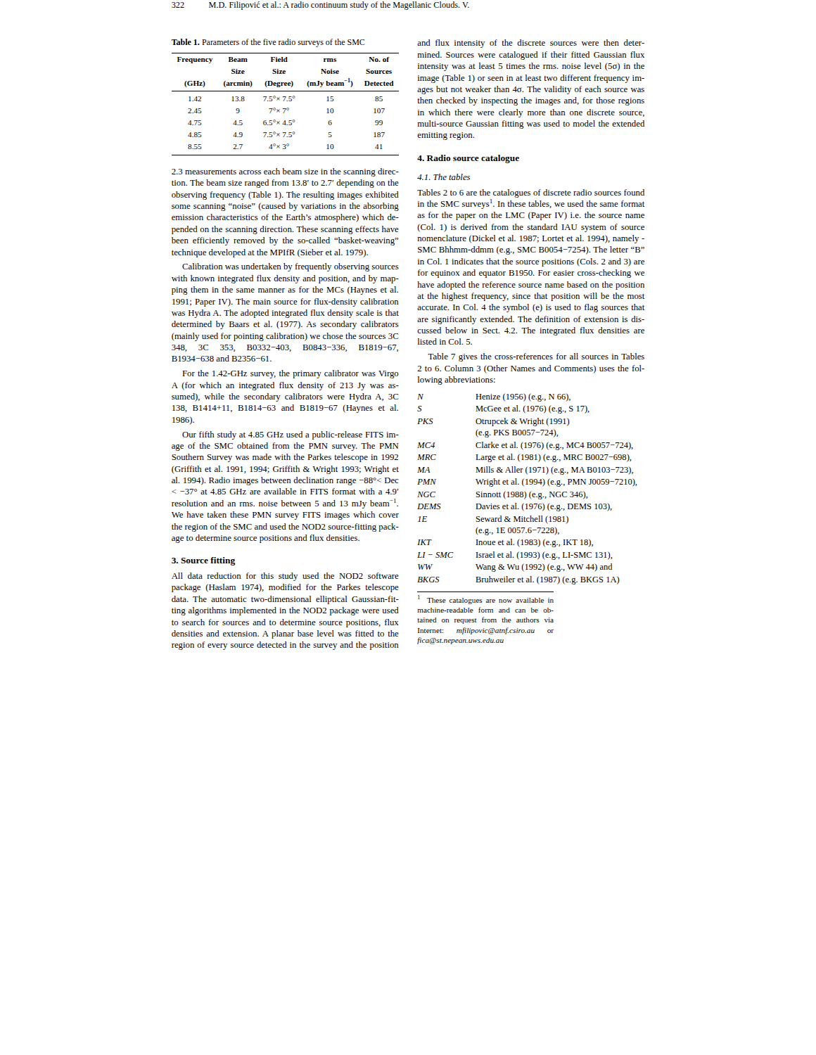322
M.D. Filipović et al.: A radio continuum study of the Magellanic Clouds. V.
Table 1. Parameters of the five radio surveys of the SMC
| Frequency | Beam | Field | rms | No. of |
| --- | --- | --- | --- | --- |
| | Size | Size | Noise | Sources |
| (GHz) | (arcmin) | (Degree) | (mJy beam −1 ) | Detected |
| 1.42 | 13.8 | 7.5°× 7.5° | 15 | 85 |
| 2.45 | 9 | 7°× 7° | 10 | 107 |
| 4.75 | 4.5 | 6.5°× 4.5° | 6 | 99 |
| 4.85 | 4.9 | 7.5°× 7.5° | 5 | 187 |
| 8.55 | 2.7 | 4°× 3° | 10 | 41 |
2.3 measurements across each beam size in the scanning direction. The beam size ranged from 13.8′ to 2.7′ depending on the observing frequency (Table 1). The resulting images exhibited some scanning “noise” (caused by variations in the absorbing emission characteristics of the Earth’s atmosphere) which depended on the scanning direction. These scanning effects have been efficiently removed by the so-called “basket-weaving” technique developed at the MPIfR (Sieber et al. 1979).
Calibration was undertaken by frequently observing sources with known integrated flux density and position, and by mapping them in the same manner as for the MCs (Haynes et al. 1991; Paper IV). The main source for flux-density calibration was Hydra A. The adopted integrated flux density scale is that determined by Baars et al. (1977). As secondary calibrators (mainly used for pointing calibration) we chose the sources 3C 348, 3C 353, B0332−403, B0843−336, B1819−67, B1934−638 and B2356−61.
For the 1.42-GHz survey, the primary calibrator was Virgo A (for which an integrated flux density of 213 Jy was assumed), while the secondary calibrators were Hydra A, 3C 138, B1414+11, B1814−63 and B1819−67 (Haynes et al. 1986).
Our fifth study at 4.85 GHz used a public-release FITS image of the SMC obtained from the PMN survey. The PMN Southern Survey was made with the Parkes telescope in 1992 (Griffith et al. 1991, 1994; Griffith & Wright 1993; Wright et al. 1994). Radio images between declination range −88°< Dec < −37° at 4.85 GHz are available in FITS format with a 4.9′ resolution and an rms. noise between 5 and 13 mJy beam−1. We have taken these PMN survey FITS images which cover the region of the SMC and used the NOD2 source-fitting package to determine source positions and flux densities.
3. Source fitting
All data reduction for this study used the NOD2 software package (Haslam 1974), modified for the Parkes telescope data. The automatic two-dimensional elliptical Gaussian-fitting algorithms implemented in the NOD2 package were used to search for sources and to determine source positions, flux densities and extension. A planar base level was fitted to the region of every source detected in the survey and the position and flux intensity of the discrete sources were then determined. Sources were catalogued if their fitted Gaussian flux intensity was at least 5 times the rms. noise level (5σ) in the image (Table 1) or seen in at least two different frequency images but not weaker than 4σ. The validity of each source was then checked by inspecting the images and, for those regions in which there were clearly more than one discrete source, multi-source Gaussian fitting was used to model the extended emitting region.
4. Radio source catalogue
4.1. The tables
Tables 2 to 6 are the catalogues of discrete radio sources found in the SMC surveys1. In these tables, we used the same format as for the paper on the LMC (Paper IV) i.e. the source name (Col. 1) is derived from the standard IAU system of source nomenclature (Dickel et al. 1987; Lortet et al. 1994), namely - SMC Bhhmm-ddmm (e.g., SMC B0054−7254). The letter “B” in Col. 1 indicates that the source positions (Cols. 2 and 3) are for equinox and equator B1950. For easier cross-checking we have adopted the reference source name based on the position at the highest frequency, since that position will be the most accurate. In Col. 4 the symbol (e) is used to flag sources that are significantly extended. The definition of extension is discussed below in Sect. 4.2. The integrated flux densities are listed in Col. 5.
Table 7 gives the cross-references for all sources in Tables 2 to 6. Column 3 (Other Names and Comments) uses the following abbreviations:
N
Henize (1956) (e.g., N 66),
S
McGee et al. (1976) (e.g., S 17),
PKS
Otrupcek & Wright (1991)
(e.g. PKS B0057−724),
MC4
Clarke et al. (1976) (e.g., MC4 B0057−724),
MRC
Large et al. (1981) (e.g., MRC B0027−698),
MA
Mills & Aller (1971) (e.g., MA B0103−723),
PMN
Wright et al. (1994) (e.g., PMN J0059−7210),
NGC
Sinnott (1988) (e.g., NGC 346),
DEMS
Davies et al. (1976) (e.g., DEMS 103),
1E
Seward & Mitchell (1981)
(e.g., 1E 0057.6−7228),
IKT
Inoue et al. (1983) (e.g., IKT 18),
LI − SMC
Israel et al. (1993) (e.g., LI-SMC 131),
WW
Wang & Wu (1992) (e.g., WW 44) and
BKGS
Bruhweiler et al. (1987) (e.g. BKGS 1A)
1 These catalogues are now available in machine-readable form and can be obtained on request from the authors via Internet: mfilipovic@atnf.csiro.au or fica@st.nepean.uws.edu.au